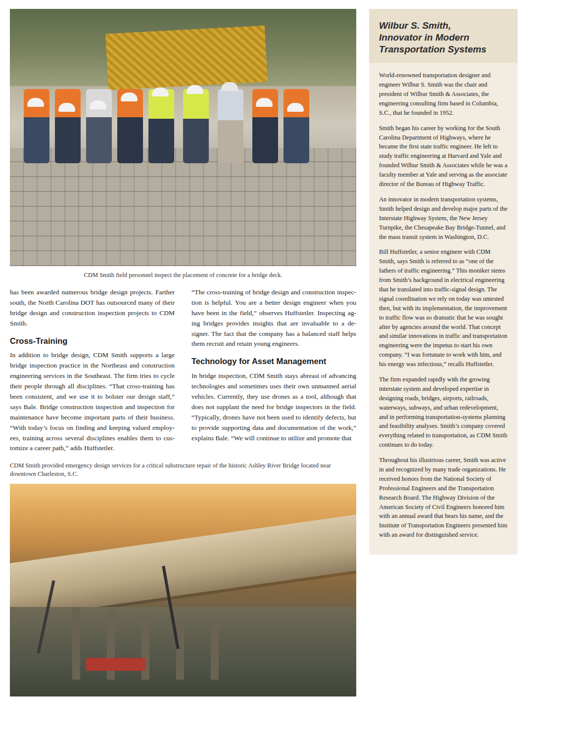CDM Smith field personnel inspect the placement of concrete for a bridge deck.
has been awarded numerous bridge design projects. Farther south, the North Carolina DOT has outsourced many of their bridge design and construction inspection projects to CDM Smith.
Cross-Training
In addition to bridge design, CDM Smith supports a large bridge inspection practice in the Northeast and construction engineering services in the Southeast. The firm tries to cycle their people through all disciplines. “That cross-training has been consistent, and we use it to bolster our design staff,” says Bale. Bridge construction inspection and inspection for maintenance have become important parts of their business. “With today’s focus on finding and keeping valued employees, training across several disciplines enables them to customize a career path,” adds Huffstetler.
“The cross-training of bridge design and construction inspection is helpful. You are a better design engineer when you have been in the field,” observes Huffstetler. Inspecting aging bridges provides insights that are invaluable to a designer. The fact that the company has a balanced staff helps them recruit and retain young engineers.
Technology for Asset Management
In bridge inspection, CDM Smith stays abreast of advancing technologies and sometimes uses their own unmanned aerial vehicles. Currently, they use drones as a tool, although that does not supplant the need for bridge inspectors in the field. “Typically, drones have not been used to identify defects, but to provide supporting data and documentation of the work,” explains Bale. “We will continue to utilize and promote that
CDM Smith provided emergency design services for a critical substructure repair of the historic Ashley River Bridge located near downtown Charleston, S.C.
Wilbur S. Smith,
Innovator in Modern
Transportation Systems
World-renowned transportation designer and engineer Wilbur S. Smith was the chair and president of Wilbur Smith & Associates, the engineering consulting firm based in Columbia, S.C., that he founded in 1952.
Smith began his career by working for the South Carolina Department of Highways, where he became the first state traffic engineer. He left to study traffic engineering at Harvard and Yale and founded Wilbur Smith & Associates while he was a faculty member at Yale and serving as the associate director of the Bureau of Highway Traffic.
An innovator in modern transportation systems, Smith helped design and develop major parts of the Interstate Highway System, the New Jersey Turnpike, the Chesapeake Bay Bridge-Tunnel, and the mass transit system in Washington, D.C.
Bill Huffstetler, a senior engineer with CDM Smith, says Smith is referred to as “one of the fathers of traffic engineering.” This moniker stems from Smith’s background in electrical engineering that he translated into traffic-signal design. The signal coordination we rely on today was untested then, but with its implementation, the improvement to traffic flow was so dramatic that he was sought after by agencies around the world. That concept and similar innovations in traffic and transportation engineering were the impetus to start his own company. “I was fortunate to work with him, and his energy was infectious,” recalls Huffstetler.
The firm expanded rapidly with the growing interstate system and developed expertise in designing roads, bridges, airports, railroads, waterways, subways, and urban redevelopment, and in performing transportation-systems planning and feasibility analyses. Smith’s company covered everything related to transportation, as CDM Smith continues to do today.
Throughout his illustrious career, Smith was active in and recognized by many trade organizations. He received honors from the National Society of Professional Engineers and the Transportation Research Board. The Highway Division of the American Society of Civil Engineers honored him with an annual award that bears his name, and the Institute of Transportation Engineers presented him with an award for distinguished service.